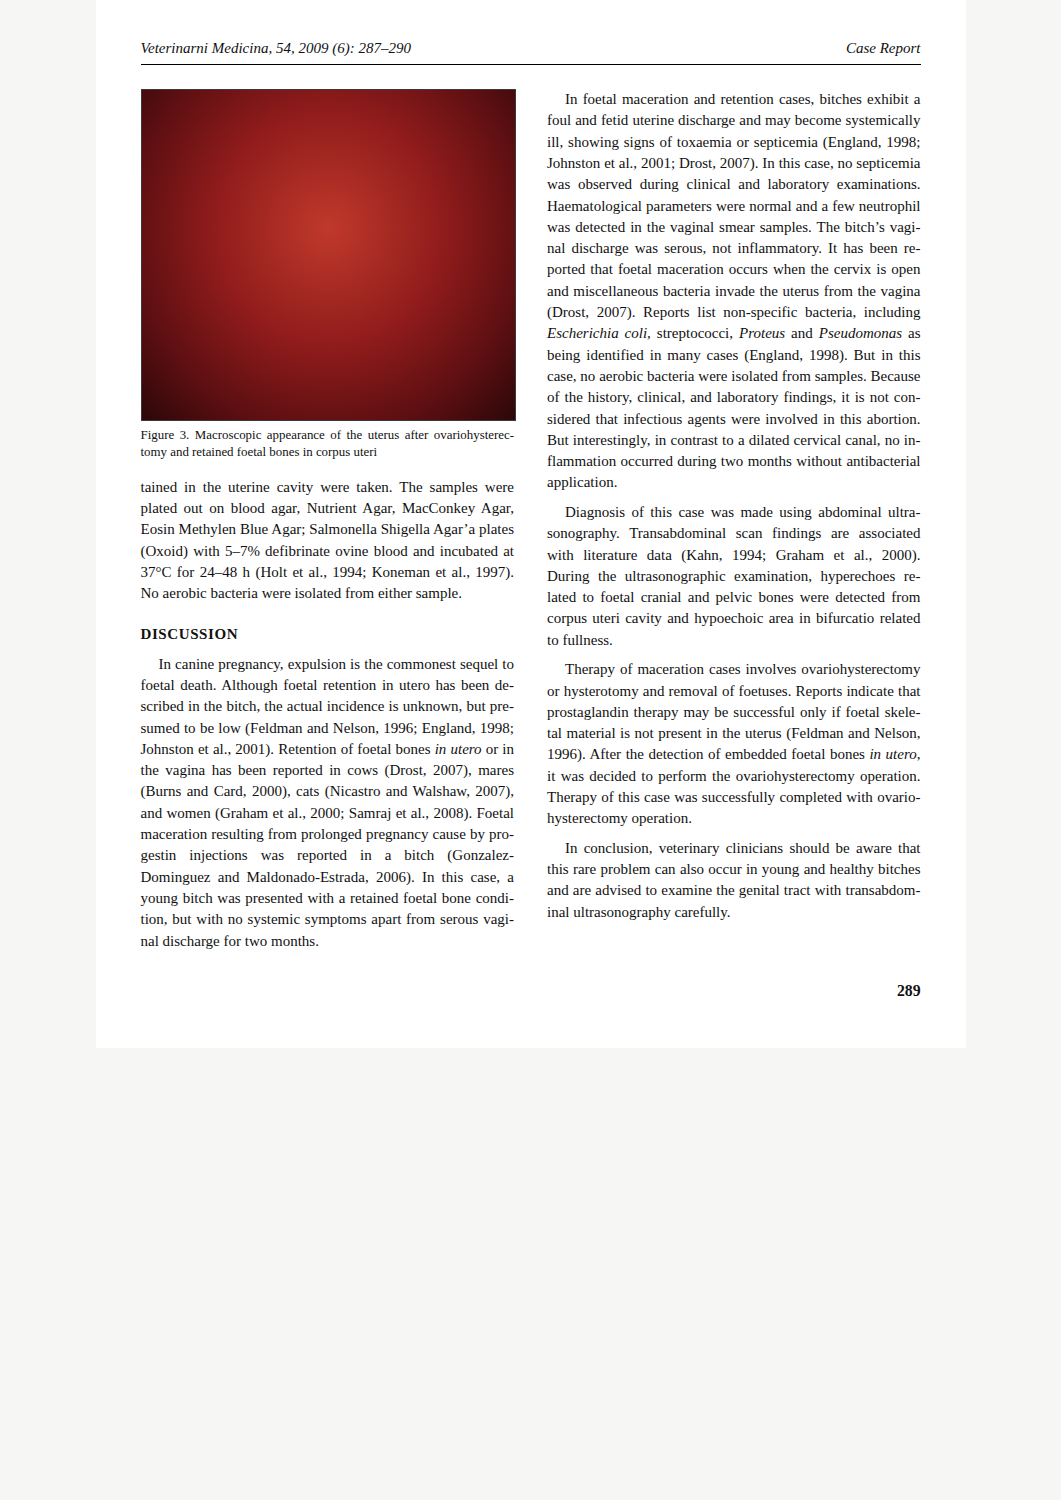Veterinarni Medicina, 54, 2009 (6): 287–290 Case Report
Figure 3. Macroscopic appearance of the uterus after ovariohysterectomy and retained foetal bones in corpus uteri
tained in the uterine cavity were taken. The samples were plated out on blood agar, Nutrient Agar, MacConkey Agar, Eosin Methylen Blue Agar; Salmonella Shigella Agar’a plates (Oxoid) with 5–7% defibrinate ovine blood and incubated at 37°C for 24–48 h (Holt et al., 1994; Koneman et al., 1997). No aerobic bacteria were isolated from either sample.
DISCUSSION
In canine pregnancy, expulsion is the commonest sequel to foetal death. Although foetal retention in utero has been described in the bitch, the actual incidence is unknown, but presumed to be low (Feldman and Nelson, 1996; England, 1998; Johnston et al., 2001). Retention of foetal bones in utero or in the vagina has been reported in cows (Drost, 2007), mares (Burns and Card, 2000), cats (Nicastro and Walshaw, 2007), and women (Graham et al., 2000; Samraj et al., 2008). Foetal maceration resulting from prolonged pregnancy cause by progestin injections was reported in a bitch (Gonzalez-Dominguez and Maldonado-Estrada, 2006). In this case, a young bitch was presented with a retained foetal bone condition, but with no systemic symptoms apart from serous vaginal discharge for two months.
In foetal maceration and retention cases, bitches exhibit a foul and fetid uterine discharge and may become systemically ill, showing signs of toxaemia or septicemia (England, 1998; Johnston et al., 2001; Drost, 2007). In this case, no septicemia was observed during clinical and laboratory examinations. Haematological parameters were normal and a few neutrophil was detected in the vaginal smear samples. The bitch’s vaginal discharge was serous, not inflammatory. It has been reported that foetal maceration occurs when the cervix is open and miscellaneous bacteria invade the uterus from the vagina (Drost, 2007). Reports list non-specific bacteria, including Escherichia coli, streptococci, Proteus and Pseudomonas as being identified in many cases (England, 1998). But in this case, no aerobic bacteria were isolated from samples. Because of the history, clinical, and laboratory findings, it is not considered that infectious agents were involved in this abortion. But interestingly, in contrast to a dilated cervical canal, no inflammation occurred during two months without antibacterial application.
Diagnosis of this case was made using abdominal ultrasonography. Transabdominal scan findings are associated with literature data (Kahn, 1994; Graham et al., 2000). During the ultrasonographic examination, hyperechoes related to foetal cranial and pelvic bones were detected from corpus uteri cavity and hypoechoic area in bifurcatio related to fullness.
Therapy of maceration cases involves ovariohysterectomy or hysterotomy and removal of foetuses. Reports indicate that prostaglandin therapy may be successful only if foetal skeletal material is not present in the uterus (Feldman and Nelson, 1996). After the detection of embedded foetal bones in utero, it was decided to perform the ovariohysterectomy operation. Therapy of this case was successfully completed with ovariohysterectomy operation.
In conclusion, veterinary clinicians should be aware that this rare problem can also occur in young and healthy bitches and are advised to examine the genital tract with transabdominal ultrasonography carefully.
289